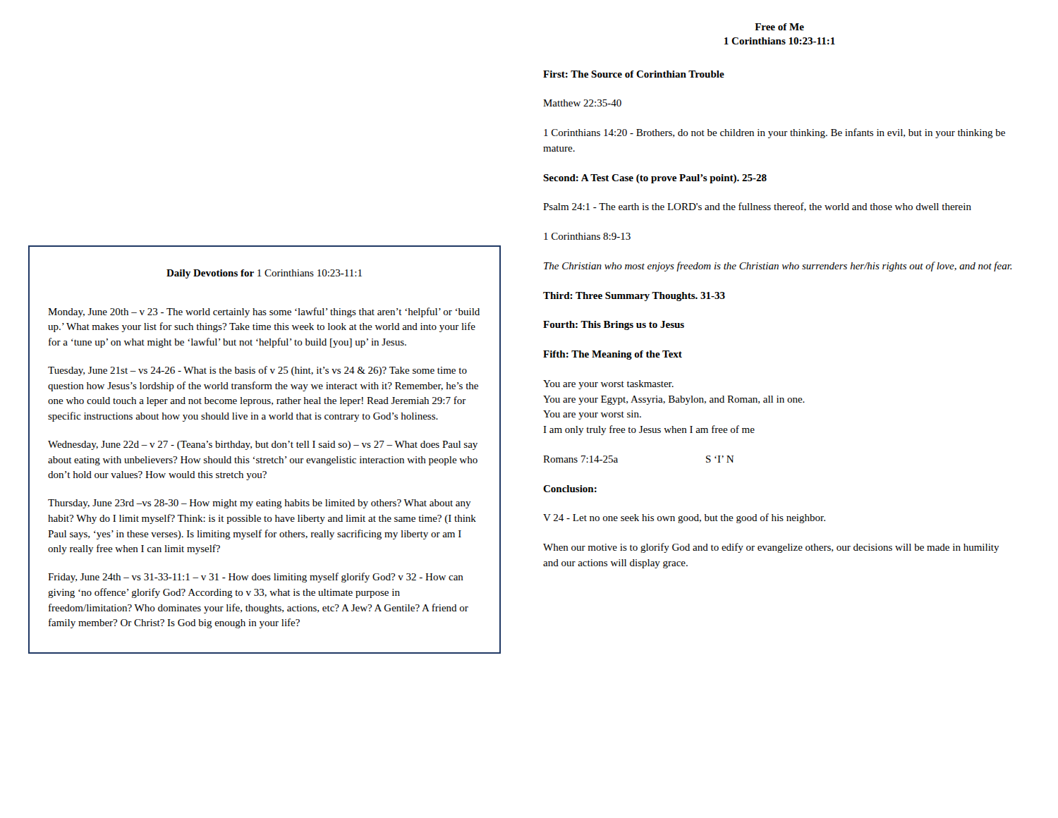Daily Devotions for 1 Corinthians 10:23-11:1
Monday, June 20th – v 23 - The world certainly has some ‘lawful’ things that aren’t ‘helpful’ or ‘build up.’ What makes your list for such things? Take time this week to look at the world and into your life for a ‘tune up’ on what might be ‘lawful’ but not ‘helpful’ to build [you] up’ in Jesus.
Tuesday, June 21st – vs 24-26 - What is the basis of v 25 (hint, it’s vs 24 & 26)? Take some time to question how Jesus’s lordship of the world transform the way we interact with it? Remember, he’s the one who could touch a leper and not become leprous, rather heal the leper! Read Jeremiah 29:7 for specific instructions about how you should live in a world that is contrary to God’s holiness.
Wednesday, June 22d – v 27 - (Teana’s birthday, but don’t tell I said so) – vs 27 – What does Paul say about eating with unbelievers? How should this ‘stretch’ our evangelistic interaction with people who don’t hold our values? How would this stretch you?
Thursday, June 23rd –vs 28-30 – How might my eating habits be limited by others? What about any habit? Why do I limit myself? Think: is it possible to have liberty and limit at the same time? (I think Paul says, ‘yes’ in these verses). Is limiting myself for others, really sacrificing my liberty or am I only really free when I can limit myself?
Friday, June 24th – vs 31-33-11:1 – v 31 - How does limiting myself glorify God? v 32 - How can giving ‘no offence’ glorify God? According to v 33, what is the ultimate purpose in freedom/limitation? Who dominates your life, thoughts, actions, etc? A Jew? A Gentile? A friend or family member? Or Christ? Is God big enough in your life?
Free of Me 1 Corinthians 10:23-11:1
First: The Source of Corinthian Trouble
Matthew 22:35-40
1 Corinthians 14:20 - Brothers, do not be children in your thinking. Be infants in evil, but in your thinking be mature.
Second: A Test Case (to prove Paul’s point). 25-28
Psalm 24:1 - The earth is the LORD's and the fullness thereof, the world and those who dwell therein
1 Corinthians 8:9-13
The Christian who most enjoys freedom is the Christian who surrenders her/his rights out of love, and not fear.
Third: Three Summary Thoughts. 31-33
Fourth: This Brings us to Jesus
Fifth: The Meaning of the Text
You are your worst taskmaster.
You are your Egypt, Assyria, Babylon, and Roman, all in one.
You are your worst sin.
I am only truly free to Jesus when I am free of me
Romans 7:14-25a S ‘I’ N
Conclusion:
V 24 - Let no one seek his own good, but the good of his neighbor.
When our motive is to glorify God and to edify or evangelize others, our decisions will be made in humility and our actions will display grace.